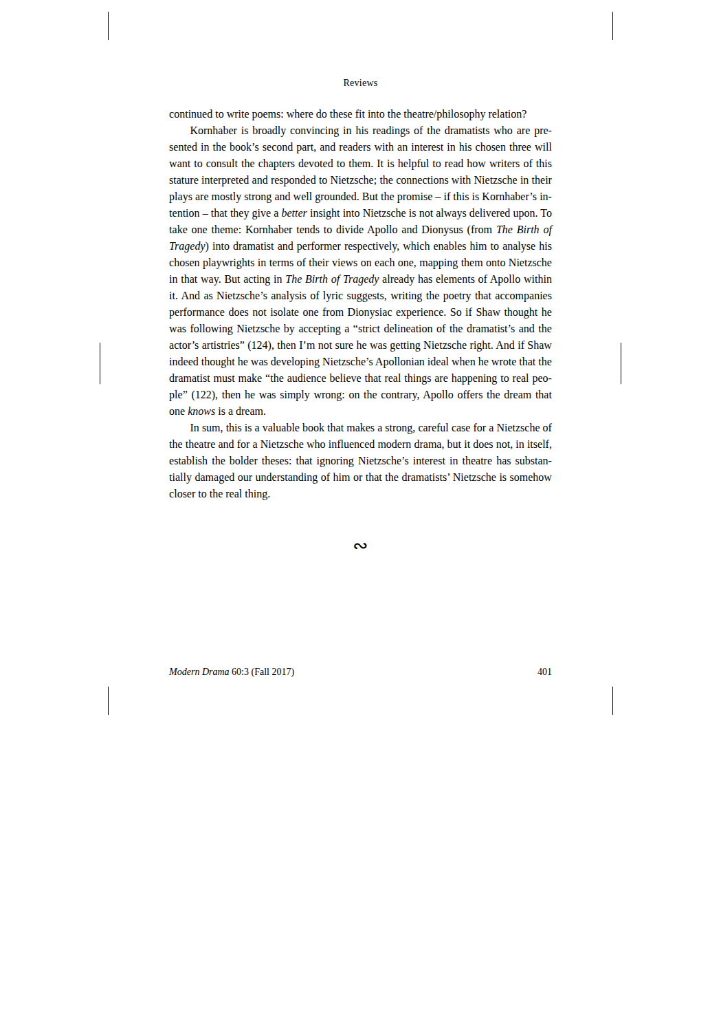Reviews
continued to write poems: where do these fit into the theatre/philosophy relation?
Kornhaber is broadly convincing in his readings of the dramatists who are presented in the book’s second part, and readers with an interest in his chosen three will want to consult the chapters devoted to them. It is helpful to read how writers of this stature interpreted and responded to Nietzsche; the connections with Nietzsche in their plays are mostly strong and well grounded. But the promise – if this is Kornhaber’s intention – that they give a better insight into Nietzsche is not always delivered upon. To take one theme: Kornhaber tends to divide Apollo and Dionysus (from The Birth of Tragedy) into dramatist and performer respectively, which enables him to analyse his chosen playwrights in terms of their views on each one, mapping them onto Nietzsche in that way. But acting in The Birth of Tragedy already has elements of Apollo within it. And as Nietzsche’s analysis of lyric suggests, writing the poetry that accompanies performance does not isolate one from Dionysiac experience. So if Shaw thought he was following Nietzsche by accepting a “strict delineation of the dramatist’s and the actor’s artistries” (124), then I’m not sure he was getting Nietzsche right. And if Shaw indeed thought he was developing Nietzsche’s Apollonian ideal when he wrote that the dramatist must make “the audience believe that real things are happening to real people” (122), then he was simply wrong: on the contrary, Apollo offers the dream that one knows is a dream.
In sum, this is a valuable book that makes a strong, careful case for a Nietzsche of the theatre and for a Nietzsche who influenced modern drama, but it does not, in itself, establish the bolder theses: that ignoring Nietzsche’s interest in theatre has substantially damaged our understanding of him or that the dramatists’ Nietzsche is somehow closer to the real thing.
∾
Modern Drama 60:3 (Fall 2017) 401